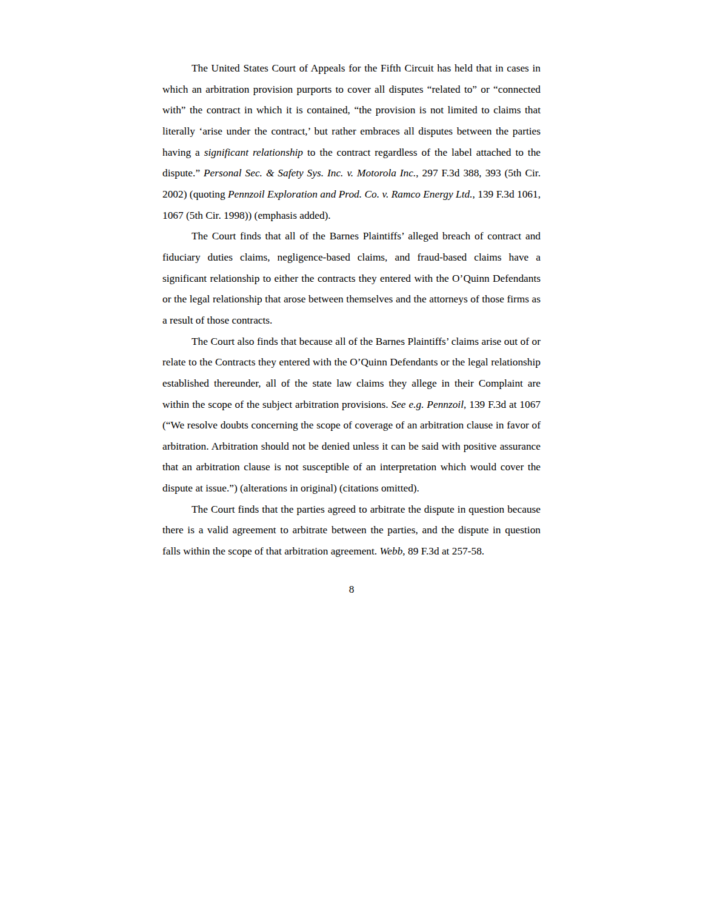The United States Court of Appeals for the Fifth Circuit has held that in cases in which an arbitration provision purports to cover all disputes “related to” or “connected with” the contract in which it is contained, “the provision is not limited to claims that literally ‘arise under the contract,’ but rather embraces all disputes between the parties having a significant relationship to the contract regardless of the label attached to the dispute.” Personal Sec. & Safety Sys. Inc. v. Motorola Inc., 297 F.3d 388, 393 (5th Cir. 2002) (quoting Pennzoil Exploration and Prod. Co. v. Ramco Energy Ltd., 139 F.3d 1061, 1067 (5th Cir. 1998)) (emphasis added).
The Court finds that all of the Barnes Plaintiffs’ alleged breach of contract and fiduciary duties claims, negligence-based claims, and fraud-based claims have a significant relationship to either the contracts they entered with the O’Quinn Defendants or the legal relationship that arose between themselves and the attorneys of those firms as a result of those contracts.
The Court also finds that because all of the Barnes Plaintiffs’ claims arise out of or relate to the Contracts they entered with the O’Quinn Defendants or the legal relationship established thereunder, all of the state law claims they allege in their Complaint are within the scope of the subject arbitration provisions. See e.g. Pennzoil, 139 F.3d at 1067 (“We resolve doubts concerning the scope of coverage of an arbitration clause in favor of arbitration. Arbitration should not be denied unless it can be said with positive assurance that an arbitration clause is not susceptible of an interpretation which would cover the dispute at issue.”) (alterations in original) (citations omitted).
The Court finds that the parties agreed to arbitrate the dispute in question because there is a valid agreement to arbitrate between the parties, and the dispute in question falls within the scope of that arbitration agreement. Webb, 89 F.3d at 257-58.
8